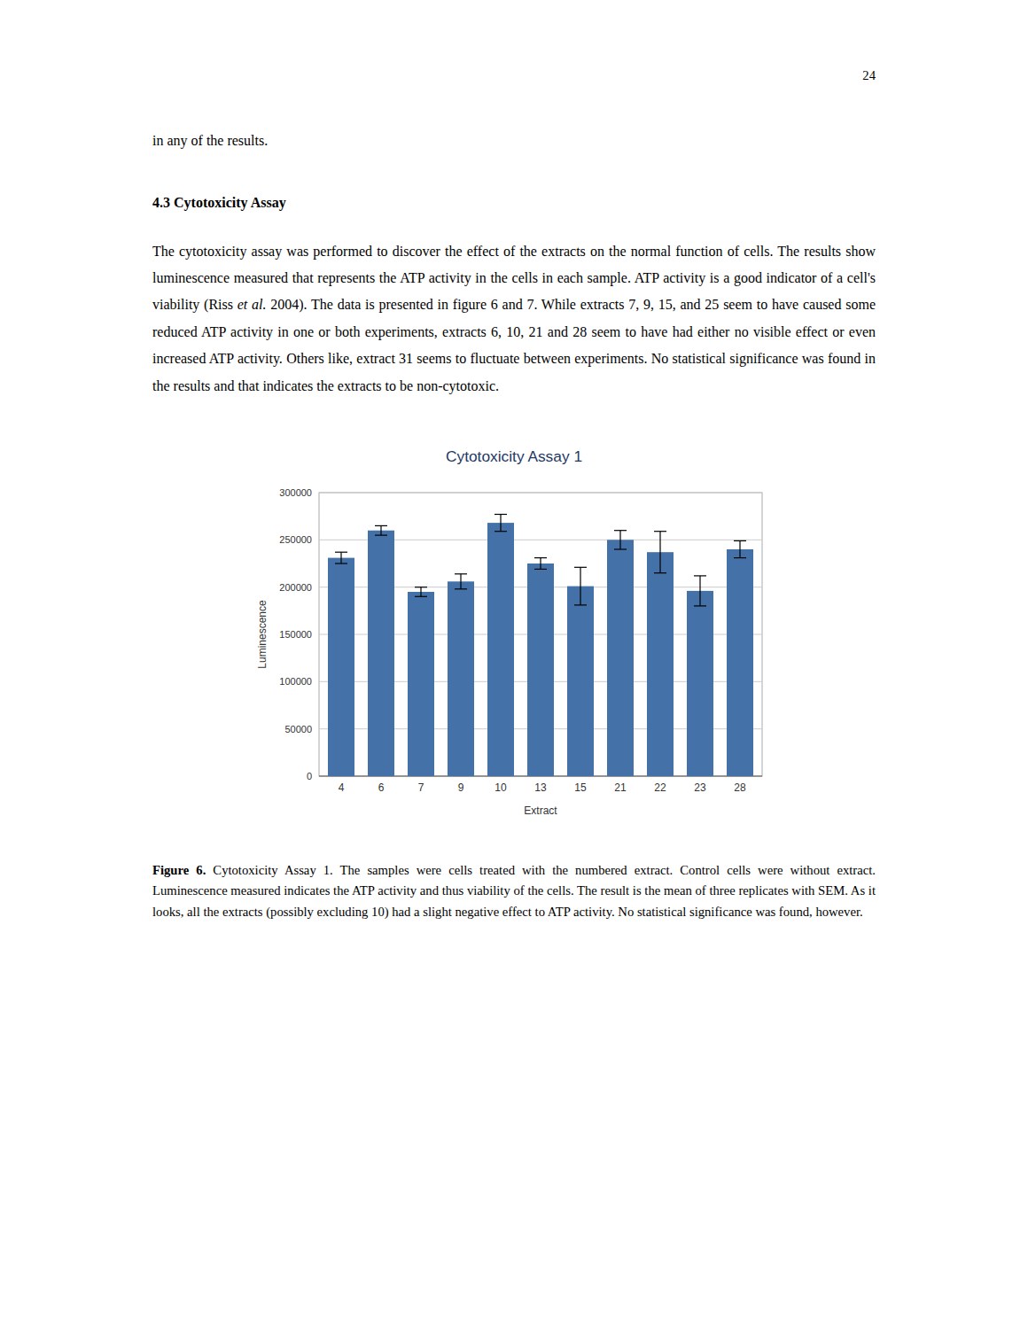24
in any of the results.
4.3 Cytotoxicity Assay
The cytotoxicity assay was performed to discover the effect of the extracts on the normal function of cells. The results show luminescence measured that represents the ATP activity in the cells in each sample. ATP activity is a good indicator of a cell's viability (Riss et al. 2004). The data is presented in figure 6 and 7. While extracts 7, 9, 15, and 25 seem to have caused some reduced ATP activity in one or both experiments, extracts 6, 10, 21 and 28 seem to have had either no visible effect or even increased ATP activity. Others like, extract 31 seems to fluctuate between experiments. No statistical significance was found in the results and that indicates the extracts to be non-cytotoxic.
Cytotoxicity Assay 1
300000 250000 200000 150000 100000 50000 0 Luminescence 4 6 7 9 10 13 15 21 22 23 28 Extract
Figure 6. Cytotoxicity Assay 1. The samples were cells treated with the numbered extract. Control cells were without extract. Luminescence measured indicates the ATP activity and thus viability of the cells. The result is the mean of three replicates with SEM. As it looks, all the extracts (possibly excluding 10) had a slight negative effect to ATP activity. No statistical significance was found, however.